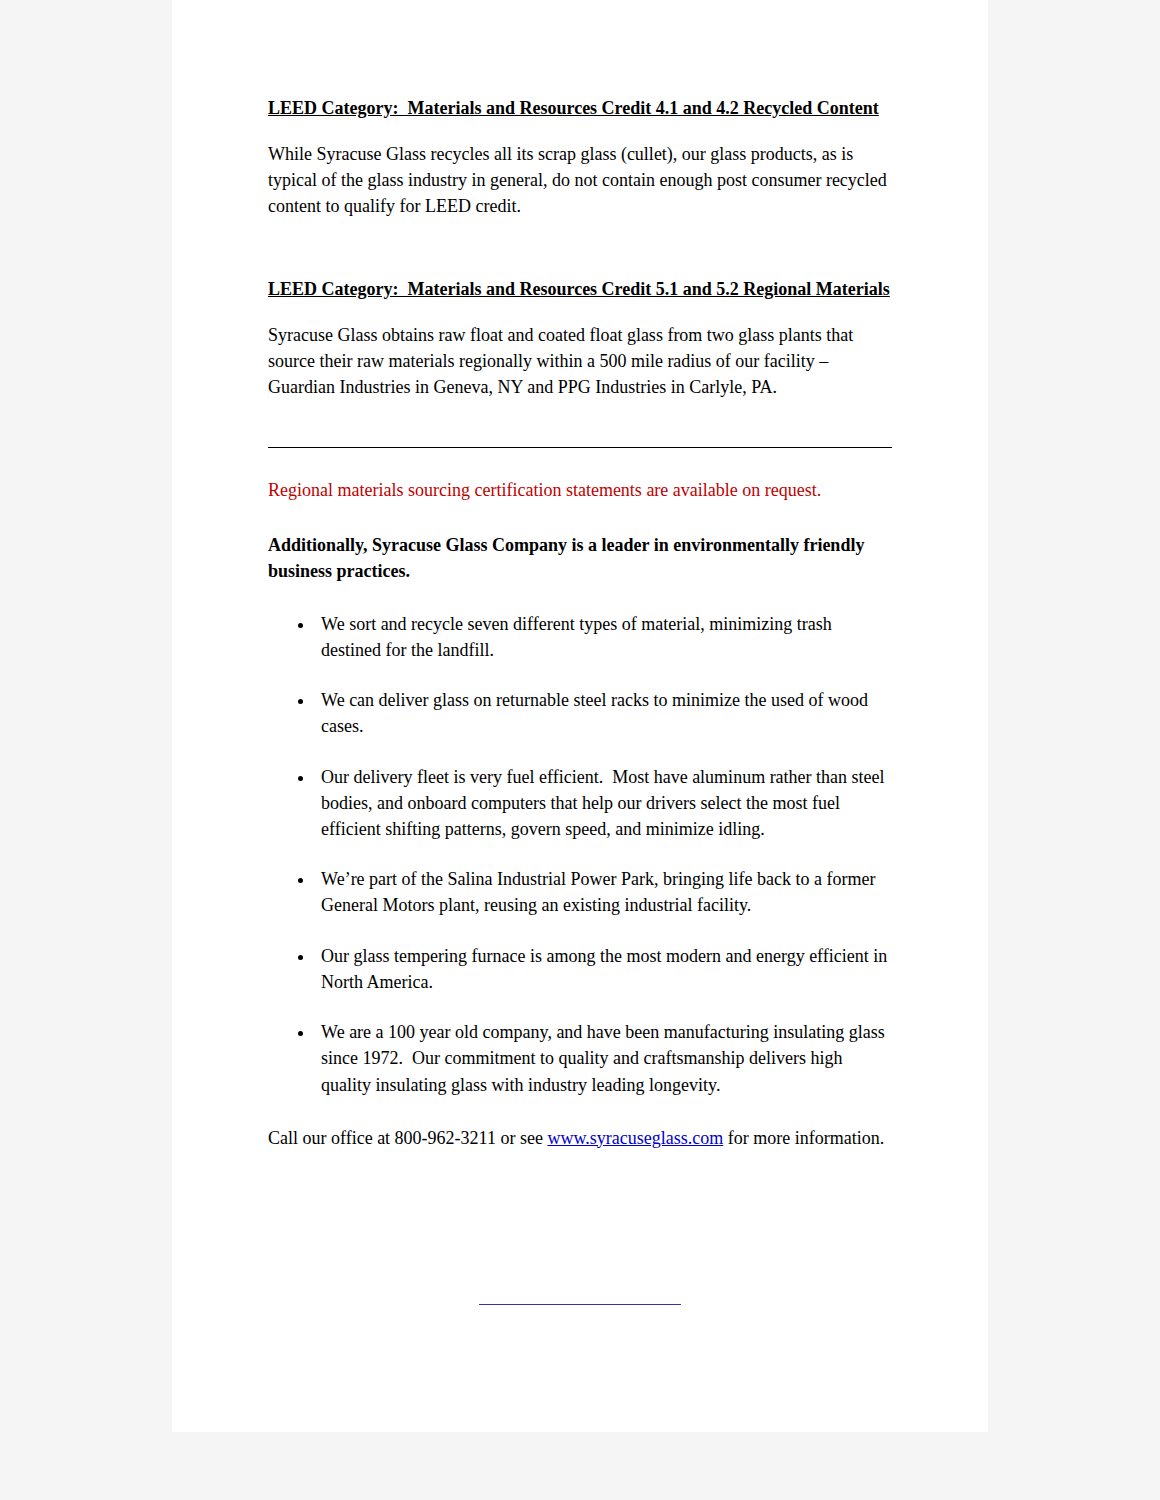LEED Category: Materials and Resources Credit 4.1 and 4.2 Recycled Content
While Syracuse Glass recycles all its scrap glass (cullet), our glass products, as is typical of the glass industry in general, do not contain enough post consumer recycled content to qualify for LEED credit.
LEED Category: Materials and Resources Credit 5.1 and 5.2 Regional Materials
Syracuse Glass obtains raw float and coated float glass from two glass plants that source their raw materials regionally within a 500 mile radius of our facility – Guardian Industries in Geneva, NY and PPG Industries in Carlyle, PA.
Regional materials sourcing certification statements are available on request.
Additionally, Syracuse Glass Company is a leader in environmentally friendly business practices.
We sort and recycle seven different types of material, minimizing trash destined for the landfill.
We can deliver glass on returnable steel racks to minimize the used of wood cases.
Our delivery fleet is very fuel efficient. Most have aluminum rather than steel bodies, and onboard computers that help our drivers select the most fuel efficient shifting patterns, govern speed, and minimize idling.
We’re part of the Salina Industrial Power Park, bringing life back to a former General Motors plant, reusing an existing industrial facility.
Our glass tempering furnace is among the most modern and energy efficient in North America.
We are a 100 year old company, and have been manufacturing insulating glass since 1972. Our commitment to quality and craftsmanship delivers high quality insulating glass with industry leading longevity.
Call our office at 800-962-3211 or see www.syracuseglass.com for more information.